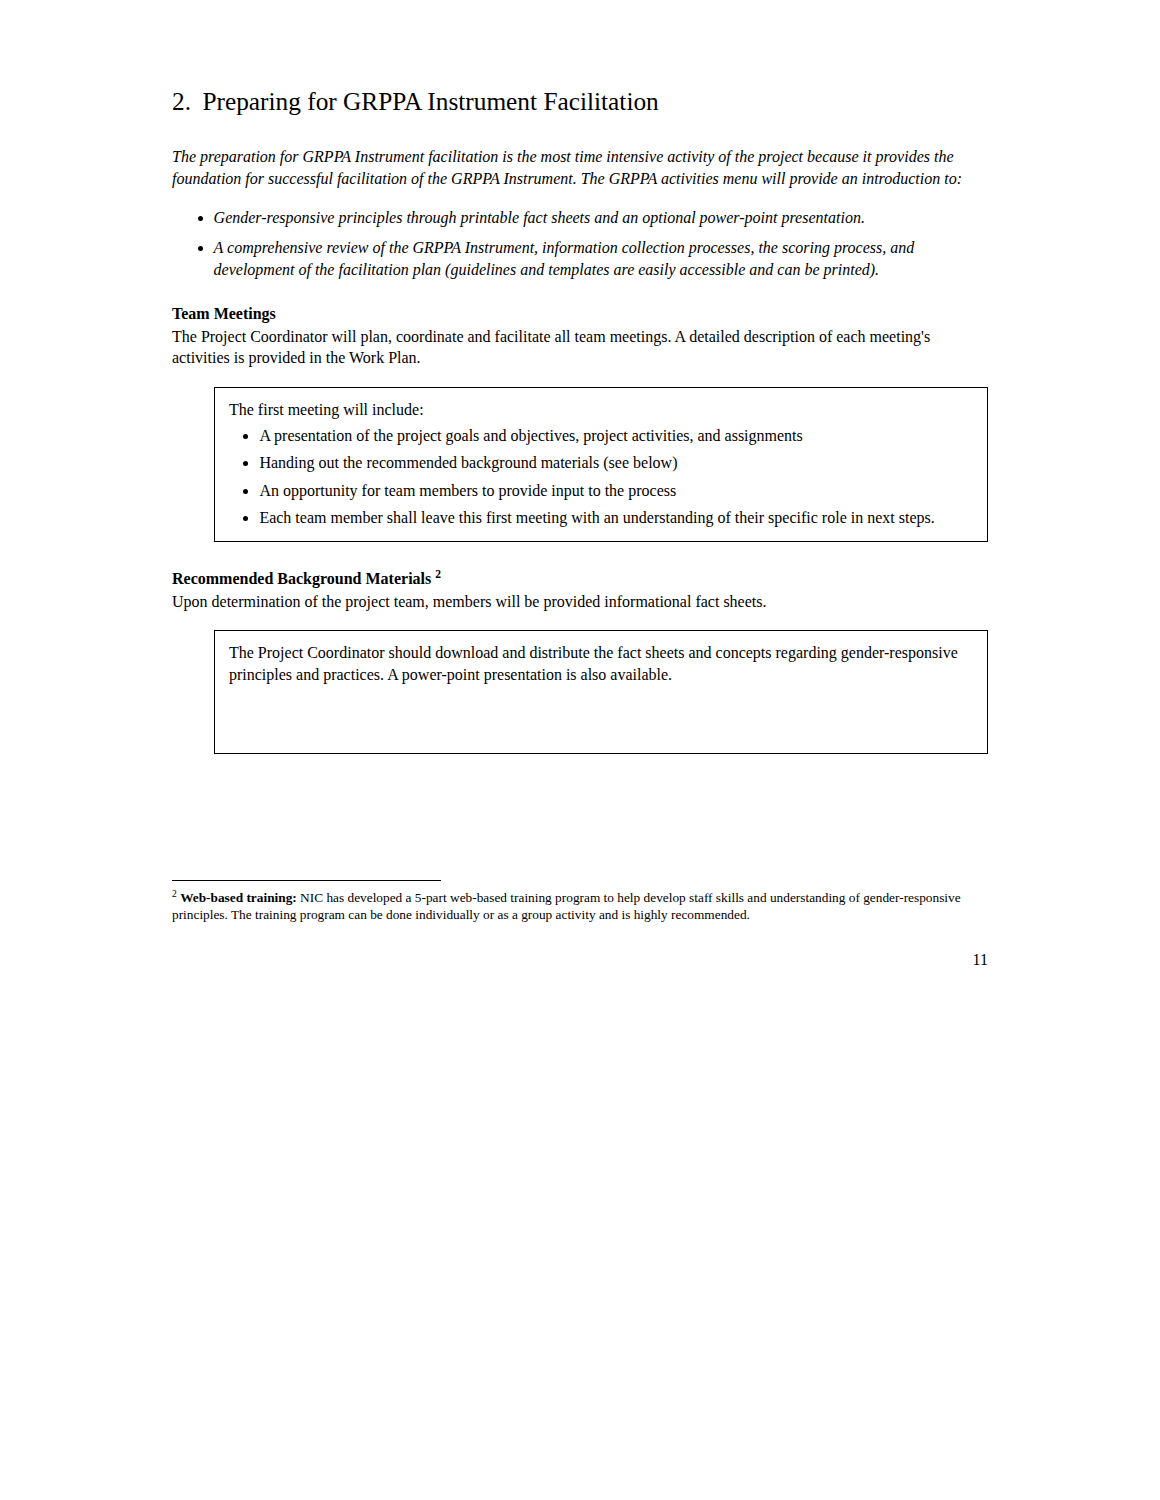2. Preparing for GRPPA Instrument Facilitation
The preparation for GRPPA Instrument facilitation is the most time intensive activity of the project because it provides the foundation for successful facilitation of the GRPPA Instrument. The GRPPA activities menu will provide an introduction to:
Gender-responsive principles through printable fact sheets and an optional power-point presentation.
A comprehensive review of the GRPPA Instrument, information collection processes, the scoring process, and development of the facilitation plan (guidelines and templates are easily accessible and can be printed).
Team Meetings
The Project Coordinator will plan, coordinate and facilitate all team meetings. A detailed description of each meeting's activities is provided in the Work Plan.
The first meeting will include:
A presentation of the project goals and objectives, project activities, and assignments
Handing out the recommended background materials (see below)
An opportunity for team members to provide input to the process
Each team member shall leave this first meeting with an understanding of their specific role in next steps.
Recommended Background Materials 2
Upon determination of the project team, members will be provided informational fact sheets.
The Project Coordinator should download and distribute the fact sheets and concepts regarding gender-responsive principles and practices. A power-point presentation is also available.
2 Web-based training: NIC has developed a 5-part web-based training program to help develop staff skills and understanding of gender-responsive principles. The training program can be done individually or as a group activity and is highly recommended.
11